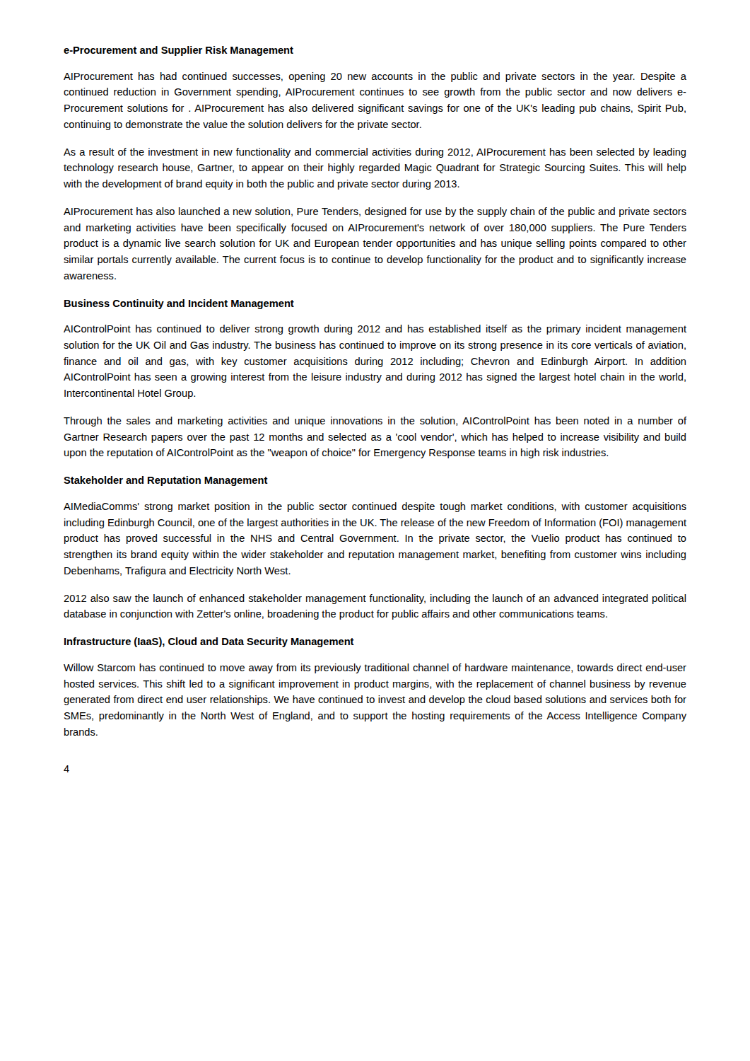e-Procurement and Supplier Risk Management
AIProcurement has had continued successes, opening 20 new accounts in the public and private sectors in the year. Despite a continued reduction in Government spending, AIProcurement continues to see growth from the public sector and now delivers e-Procurement solutions for . AIProcurement has also delivered significant savings for one of the UK's leading pub chains, Spirit Pub, continuing to demonstrate the value the solution delivers for the private sector.
As a result of the investment in new functionality and commercial activities during 2012, AIProcurement has been selected by leading technology research house, Gartner, to appear on their highly regarded Magic Quadrant for Strategic Sourcing Suites. This will help with the development of brand equity in both the public and private sector during 2013.
AIProcurement has also launched a new solution, Pure Tenders, designed for use by the supply chain of the public and private sectors and marketing activities have been specifically focused on AIProcurement's network of over 180,000 suppliers. The Pure Tenders product is a dynamic live search solution for UK and European tender opportunities and has unique selling points compared to other similar portals currently available. The current focus is to continue to develop functionality for the product and to significantly increase awareness.
Business Continuity and Incident Management
AIControlPoint has continued to deliver strong growth during 2012 and has established itself as the primary incident management solution for the UK Oil and Gas industry. The business has continued to improve on its strong presence in its core verticals of aviation, finance and oil and gas, with key customer acquisitions during 2012 including; Chevron and Edinburgh Airport. In addition AIControlPoint has seen a growing interest from the leisure industry and during 2012 has signed the largest hotel chain in the world, Intercontinental Hotel Group.
Through the sales and marketing activities and unique innovations in the solution, AIControlPoint has been noted in a number of Gartner Research papers over the past 12 months and selected as a 'cool vendor', which has helped to increase visibility and build upon the reputation of AIControlPoint as the "weapon of choice" for Emergency Response teams in high risk industries.
Stakeholder and Reputation Management
AIMediaComms' strong market position in the public sector continued despite tough market conditions, with customer acquisitions including Edinburgh Council, one of the largest authorities in the UK. The release of the new Freedom of Information (FOI) management product has proved successful in the NHS and Central Government. In the private sector, the Vuelio product has continued to strengthen its brand equity within the wider stakeholder and reputation management market, benefiting from customer wins including Debenhams, Trafigura and Electricity North West.
2012 also saw the launch of enhanced stakeholder management functionality, including the launch of an advanced integrated political database in conjunction with Zetter's online, broadening the product for public affairs and other communications teams.
Infrastructure (IaaS), Cloud and Data Security Management
Willow Starcom has continued to move away from its previously traditional channel of hardware maintenance, towards direct end-user hosted services. This shift led to a significant improvement in product margins, with the replacement of channel business by revenue generated from direct end user relationships. We have continued to invest and develop the cloud based solutions and services both for SMEs, predominantly in the North West of England, and to support the hosting requirements of the Access Intelligence Company brands.
4